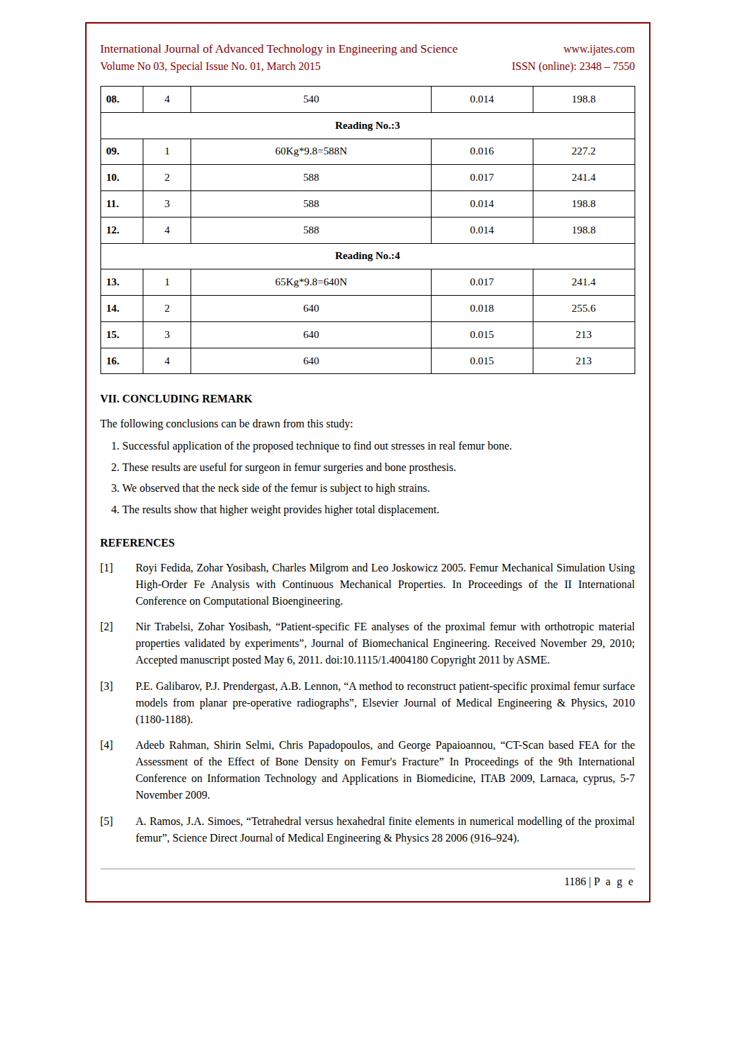International Journal of Advanced Technology in Engineering and Science www.ijates.com
Volume No 03, Special Issue No. 01, March 2015 ISSN (online): 2348 – 7550
| 08. | 4 | 540 | 0.014 | 198.8 |
| Reading No.:3 |
| 09. | 1 | 60Kg*9.8=588N | 0.016 | 227.2 |
| 10. | 2 | 588 | 0.017 | 241.4 |
| 11. | 3 | 588 | 0.014 | 198.8 |
| 12. | 4 | 588 | 0.014 | 198.8 |
| Reading No.:4 |
| 13. | 1 | 65Kg*9.8=640N | 0.017 | 241.4 |
| 14. | 2 | 640 | 0.018 | 255.6 |
| 15. | 3 | 640 | 0.015 | 213 |
| 16. | 4 | 640 | 0.015 | 213 |
VII. CONCLUDING REMARK
The following conclusions can be drawn from this study:
Successful application of the proposed technique to find out stresses in real femur bone.
These results are useful for surgeon in femur surgeries and bone prosthesis.
We observed that the neck side of the femur is subject to high strains.
The results show that higher weight provides higher total displacement.
REFERENCES
[1] Royi Fedida, Zohar Yosibash, Charles Milgrom and Leo Joskowicz 2005. Femur Mechanical Simulation Using High-Order Fe Analysis with Continuous Mechanical Properties. In Proceedings of the II International Conference on Computational Bioengineering.
[2] Nir Trabelsi, Zohar Yosibash, “Patient-specific FE analyses of the proximal femur with orthotropic material properties validated by experiments”, Journal of Biomechanical Engineering. Received November 29, 2010; Accepted manuscript posted May 6, 2011. doi:10.1115/1.4004180 Copyright 2011 by ASME.
[3] P.E. Galibarov, P.J. Prendergast, A.B. Lennon, “A method to reconstruct patient-specific proximal femur surface models from planar pre-operative radiographs”, Elsevier Journal of Medical Engineering & Physics, 2010 (1180-1188).
[4] Adeeb Rahman, Shirin Selmi, Chris Papadopoulos, and George Papaioannou, “CT-Scan based FEA for the Assessment of the Effect of Bone Density on Femur's Fracture” In Proceedings of the 9th International Conference on Information Technology and Applications in Biomedicine, ITAB 2009, Larnaca, cyprus, 5-7 November 2009.
[5] A. Ramos, J.A. Simoes, “Tetrahedral versus hexahedral finite elements in numerical modelling of the proximal femur”, Science Direct Journal of Medical Engineering & Physics 28 2006 (916–924).
1186 | P a g e